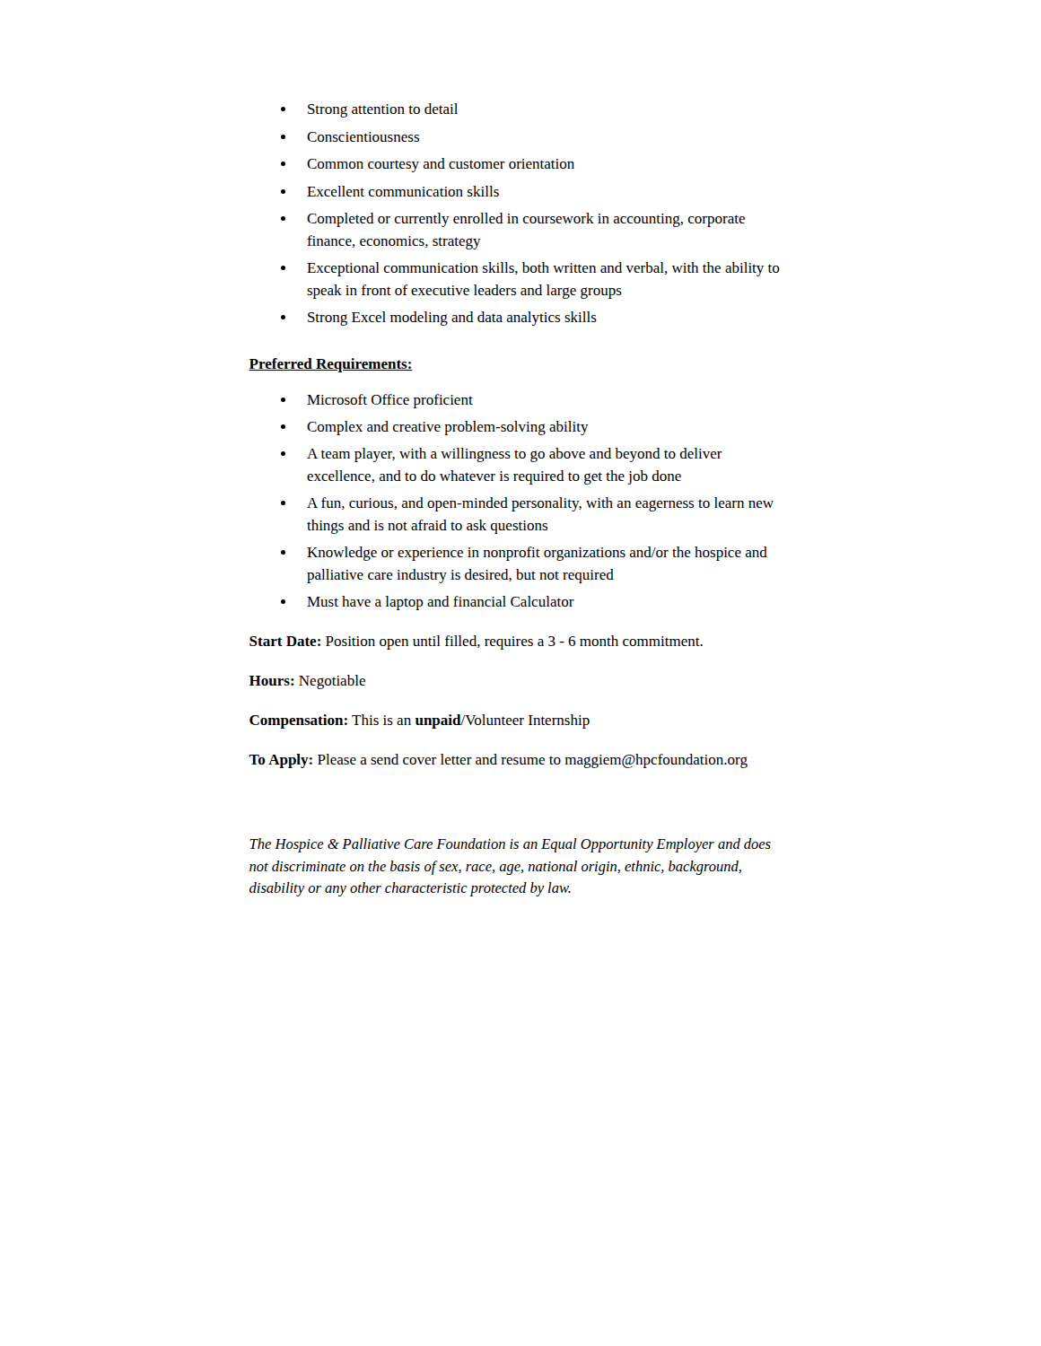Strong attention to detail
Conscientiousness
Common courtesy and customer orientation
Excellent communication skills
Completed or currently enrolled in coursework in accounting, corporate finance, economics, strategy
Exceptional communication skills, both written and verbal, with the ability to speak in front of executive leaders and large groups
Strong Excel modeling and data analytics skills
Preferred Requirements:
Microsoft Office proficient
Complex and creative problem-solving ability
A team player, with a willingness to go above and beyond to deliver excellence, and to do whatever is required to get the job done
A fun, curious, and open-minded personality, with an eagerness to learn new things and is not afraid to ask questions
Knowledge or experience in nonprofit organizations and/or the hospice and palliative care industry is desired, but not required
Must have a laptop and financial Calculator
Start Date: Position open until filled, requires a 3 - 6 month commitment.
Hours: Negotiable
Compensation: This is an unpaid/Volunteer Internship
To Apply: Please a send cover letter and resume to maggiem@hpcfoundation.org
The Hospice & Palliative Care Foundation is an Equal Opportunity Employer and does not discriminate on the basis of sex, race, age, national origin, ethnic, background, disability or any other characteristic protected by law.